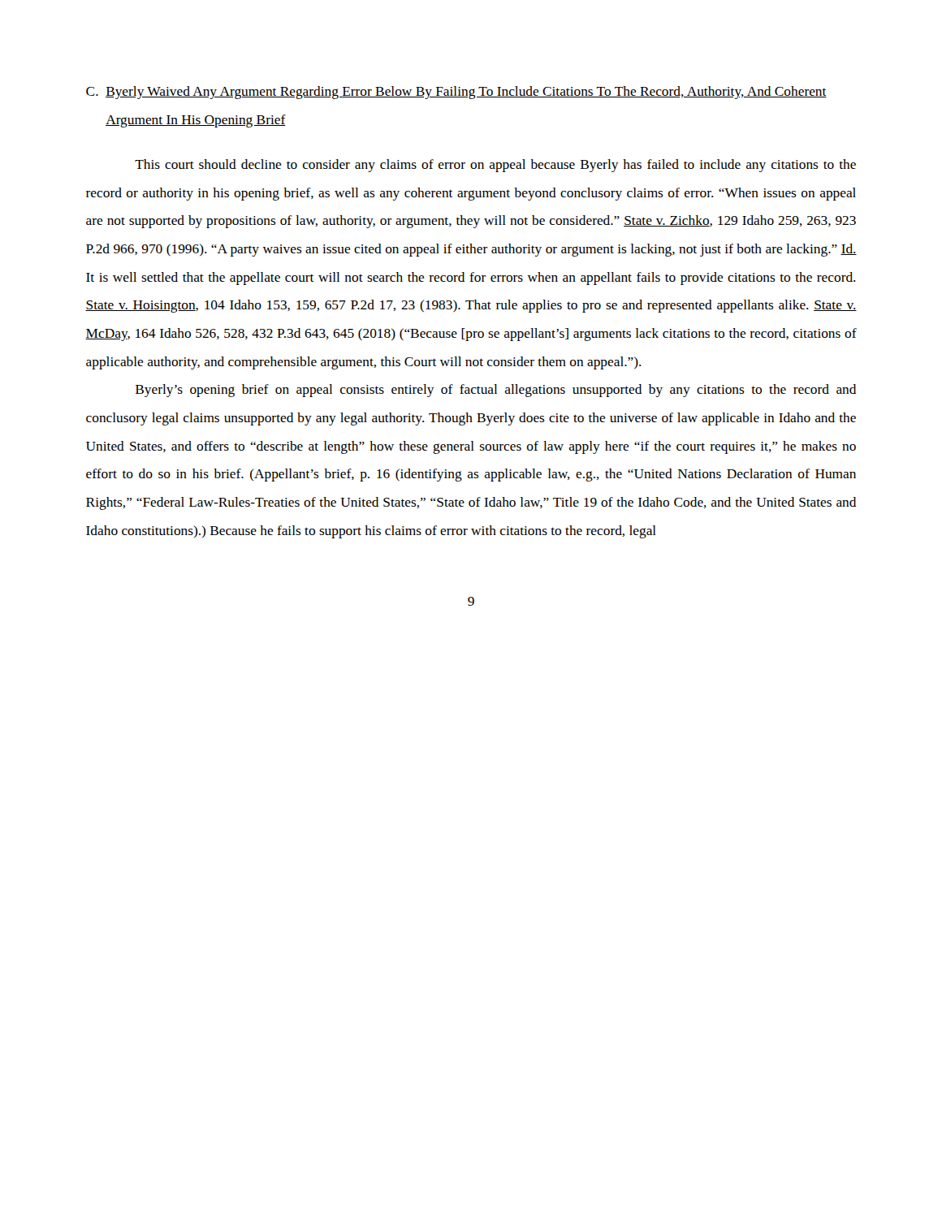C. Byerly Waived Any Argument Regarding Error Below By Failing To Include Citations To The Record, Authority, And Coherent Argument In His Opening Brief
This court should decline to consider any claims of error on appeal because Byerly has failed to include any citations to the record or authority in his opening brief, as well as any coherent argument beyond conclusory claims of error. “When issues on appeal are not supported by propositions of law, authority, or argument, they will not be considered.” State v. Zichko, 129 Idaho 259, 263, 923 P.2d 966, 970 (1996). “A party waives an issue cited on appeal if either authority or argument is lacking, not just if both are lacking.” Id. It is well settled that the appellate court will not search the record for errors when an appellant fails to provide citations to the record. State v. Hoisington, 104 Idaho 153, 159, 657 P.2d 17, 23 (1983). That rule applies to pro se and represented appellants alike. State v. McDay, 164 Idaho 526, 528, 432 P.3d 643, 645 (2018) (“Because [pro se appellant’s] arguments lack citations to the record, citations of applicable authority, and comprehensible argument, this Court will not consider them on appeal.”).
Byerly’s opening brief on appeal consists entirely of factual allegations unsupported by any citations to the record and conclusory legal claims unsupported by any legal authority. Though Byerly does cite to the universe of law applicable in Idaho and the United States, and offers to “describe at length” how these general sources of law apply here “if the court requires it,” he makes no effort to do so in his brief. (Appellant’s brief, p. 16 (identifying as applicable law, e.g., the “United Nations Declaration of Human Rights,” “Federal Law-Rules-Treaties of the United States,” “State of Idaho law,” Title 19 of the Idaho Code, and the United States and Idaho constitutions).) Because he fails to support his claims of error with citations to the record, legal
9